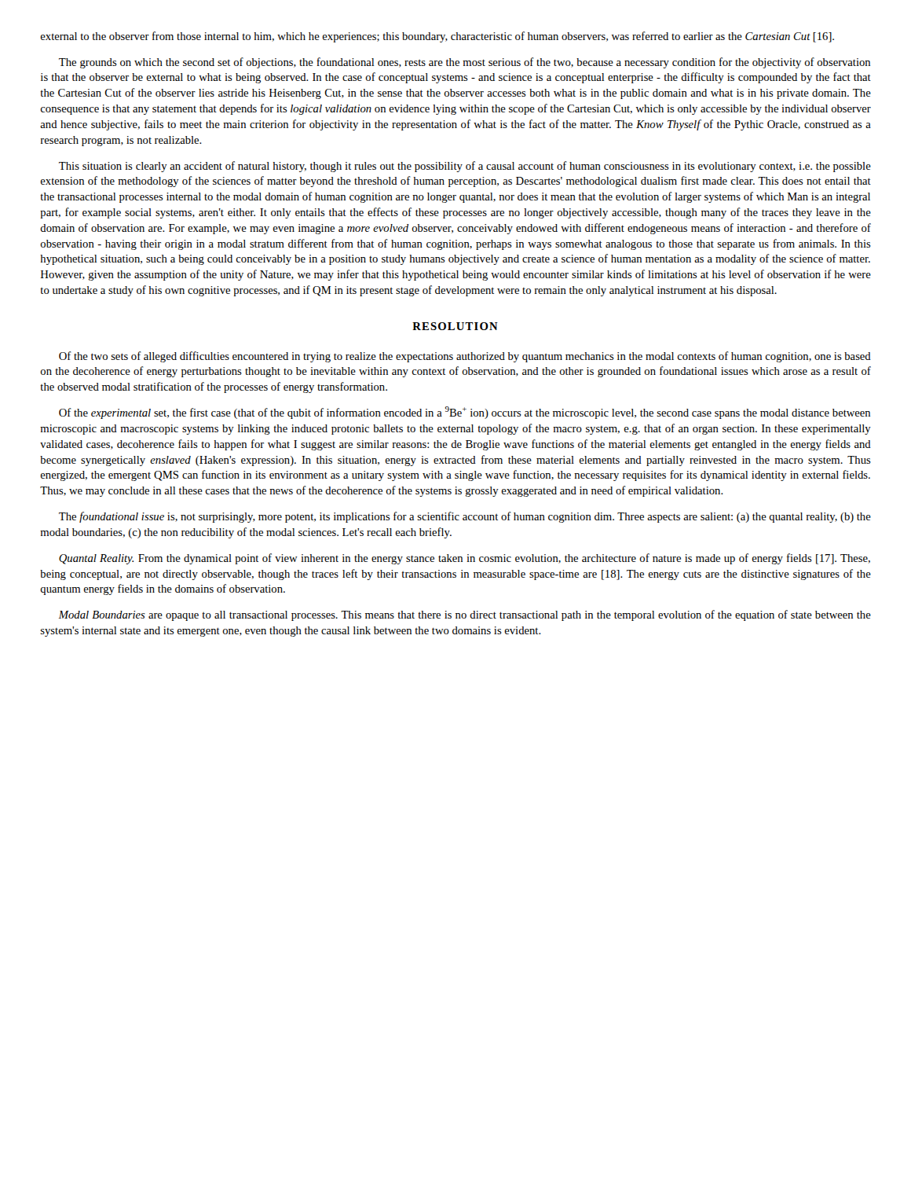external to the observer from those internal to him, which he experiences; this boundary, characteristic of human observers, was referred to earlier as the Cartesian Cut [16].
The grounds on which the second set of objections, the foundational ones, rests are the most serious of the two, because a necessary condition for the objectivity of observation is that the observer be external to what is being observed. In the case of conceptual systems - and science is a conceptual enterprise - the difficulty is compounded by the fact that the Cartesian Cut of the observer lies astride his Heisenberg Cut, in the sense that the observer accesses both what is in the public domain and what is in his private domain. The consequence is that any statement that depends for its logical validation on evidence lying within the scope of the Cartesian Cut, which is only accessible by the individual observer and hence subjective, fails to meet the main criterion for objectivity in the representation of what is the fact of the matter. The Know Thyself of the Pythic Oracle, construed as a research program, is not realizable.
This situation is clearly an accident of natural history, though it rules out the possibility of a causal account of human consciousness in its evolutionary context, i.e. the possible extension of the methodology of the sciences of matter beyond the threshold of human perception, as Descartes' methodological dualism first made clear. This does not entail that the transactional processes internal to the modal domain of human cognition are no longer quantal, nor does it mean that the evolution of larger systems of which Man is an integral part, for example social systems, aren't either. It only entails that the effects of these processes are no longer objectively accessible, though many of the traces they leave in the domain of observation are. For example, we may even imagine a more evolved observer, conceivably endowed with different endogeneous means of interaction - and therefore of observation - having their origin in a modal stratum different from that of human cognition, perhaps in ways somewhat analogous to those that separate us from animals. In this hypothetical situation, such a being could conceivably be in a position to study humans objectively and create a science of human mentation as a modality of the science of matter. However, given the assumption of the unity of Nature, we may infer that this hypothetical being would encounter similar kinds of limitations at his level of observation if he were to undertake a study of his own cognitive processes, and if QM in its present stage of development were to remain the only analytical instrument at his disposal.
Resolution
Of the two sets of alleged difficulties encountered in trying to realize the expectations authorized by quantum mechanics in the modal contexts of human cognition, one is based on the decoherence of energy perturbations thought to be inevitable within any context of observation, and the other is grounded on foundational issues which arose as a result of the observed modal stratification of the processes of energy transformation.
Of the experimental set, the first case (that of the qubit of information encoded in a 9Be+ ion) occurs at the microscopic level, the second case spans the modal distance between microscopic and macroscopic systems by linking the induced protonic ballets to the external topology of the macro system, e.g. that of an organ section. In these experimentally validated cases, decoherence fails to happen for what I suggest are similar reasons: the de Broglie wave functions of the material elements get entangled in the energy fields and become synergetically enslaved (Haken's expression). In this situation, energy is extracted from these material elements and partially reinvested in the macro system. Thus energized, the emergent QMS can function in its environment as a unitary system with a single wave function, the necessary requisites for its dynamical identity in external fields. Thus, we may conclude in all these cases that the news of the decoherence of the systems is grossly exaggerated and in need of empirical validation.
The foundational issue is, not surprisingly, more potent, its implications for a scientific account of human cognition dim. Three aspects are salient: (a) the quantal reality, (b) the modal boundaries, (c) the non reducibility of the modal sciences. Let's recall each briefly.
Quantal Reality. From the dynamical point of view inherent in the energy stance taken in cosmic evolution, the architecture of nature is made up of energy fields [17]. These, being conceptual, are not directly observable, though the traces left by their transactions in measurable space-time are [18]. The energy cuts are the distinctive signatures of the quantum energy fields in the domains of observation.
Modal Boundaries are opaque to all transactional processes. This means that there is no direct transactional path in the temporal evolution of the equation of state between the system's internal state and its emergent one, even though the causal link between the two domains is evident.